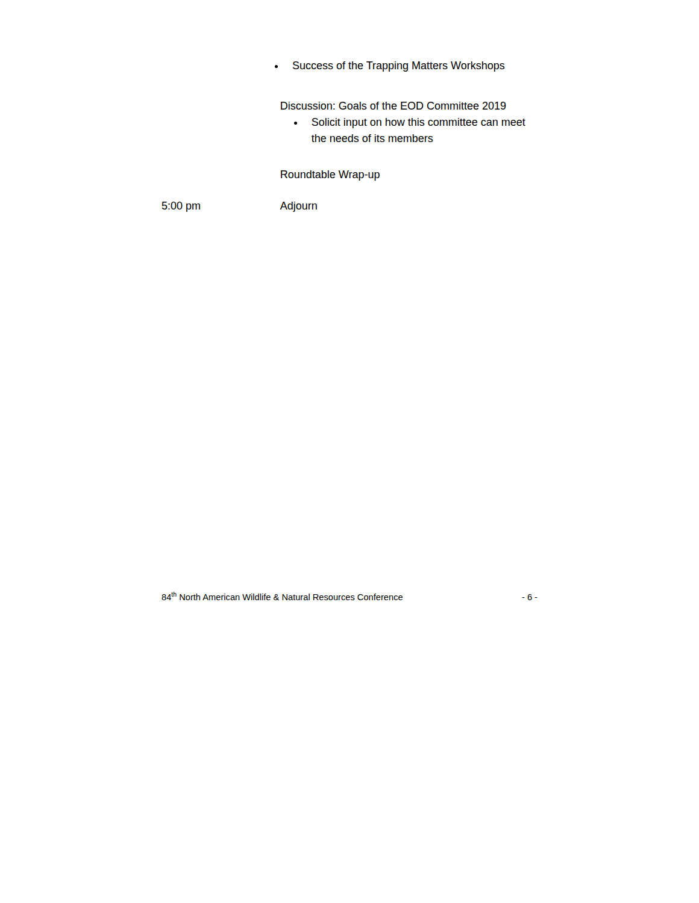Success of the Trapping Matters Workshops
Discussion: Goals of the EOD Committee 2019
Solicit input on how this committee can meet the needs of its members
Roundtable Wrap-up
5:00 pm
Adjourn
84th North American Wildlife & Natural Resources Conference
- 6 -